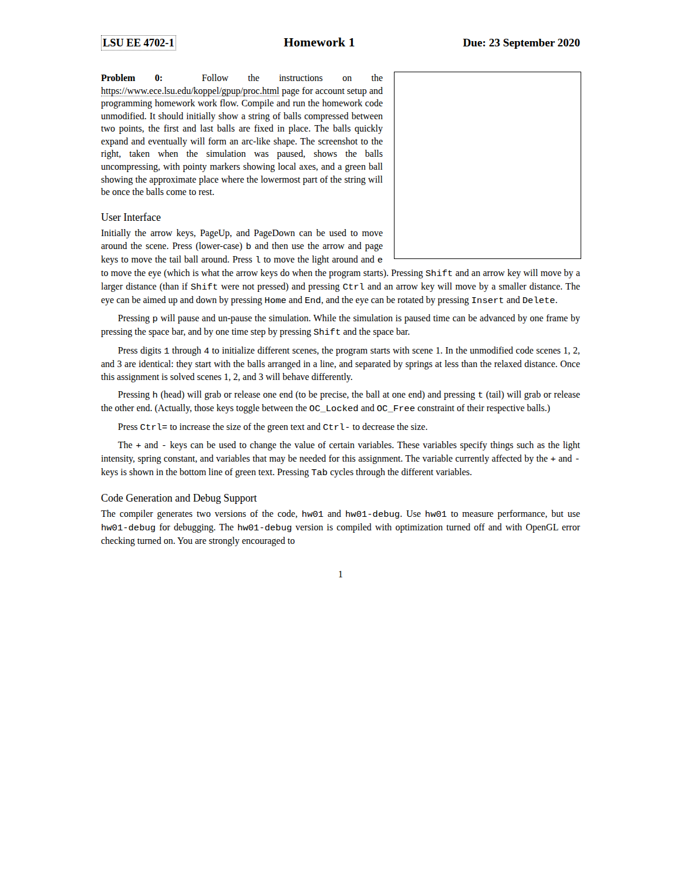LSU EE 4702-1 Homework 1 Due: 23 September 2020
Problem 0: Follow the instructions on the https://www.ece.lsu.edu/koppel/gpup/proc.html page for account setup and programming homework work flow. Compile and run the homework code unmodified. It should initially show a string of balls compressed between two points, the first and last balls are fixed in place. The balls quickly expand and eventually will form an arc-like shape. The screenshot to the right, taken when the simulation was paused, shows the balls uncompressing, with pointy markers showing local axes, and a green ball showing the approximate place where the lowermost part of the string will be once the balls come to rest.
User Interface
Initially the arrow keys, PageUp, and PageDown can be used to move around the scene. Press (lower-case) b and then use the arrow and page keys to move the tail ball around. Press l to move the light around and e to move the eye (which is what the arrow keys do when the program starts). Pressing Shift and an arrow key will move by a larger distance (than if Shift were not pressed) and pressing Ctrl and an arrow key will move by a smaller distance. The eye can be aimed up and down by pressing Home and End, and the eye can be rotated by pressing Insert and Delete.
Pressing p will pause and un-pause the simulation. While the simulation is paused time can be advanced by one frame by pressing the space bar, and by one time step by pressing Shift and the space bar.
Press digits 1 through 4 to initialize different scenes, the program starts with scene 1. In the unmodified code scenes 1, 2, and 3 are identical: they start with the balls arranged in a line, and separated by springs at less than the relaxed distance. Once this assignment is solved scenes 1, 2, and 3 will behave differently.
Pressing h (head) will grab or release one end (to be precise, the ball at one end) and pressing t (tail) will grab or release the other end. (Actually, those keys toggle between the OC_Locked and OC_Free constraint of their respective balls.)
Press Ctrl= to increase the size of the green text and Ctrl- to decrease the size.
The + and - keys can be used to change the value of certain variables. These variables specify things such as the light intensity, spring constant, and variables that may be needed for this assignment. The variable currently affected by the + and - keys is shown in the bottom line of green text. Pressing Tab cycles through the different variables.
Code Generation and Debug Support
The compiler generates two versions of the code, hw01 and hw01-debug. Use hw01 to measure performance, but use hw01-debug for debugging. The hw01-debug version is compiled with optimization turned off and with OpenGL error checking turned on. You are strongly encouraged to
1